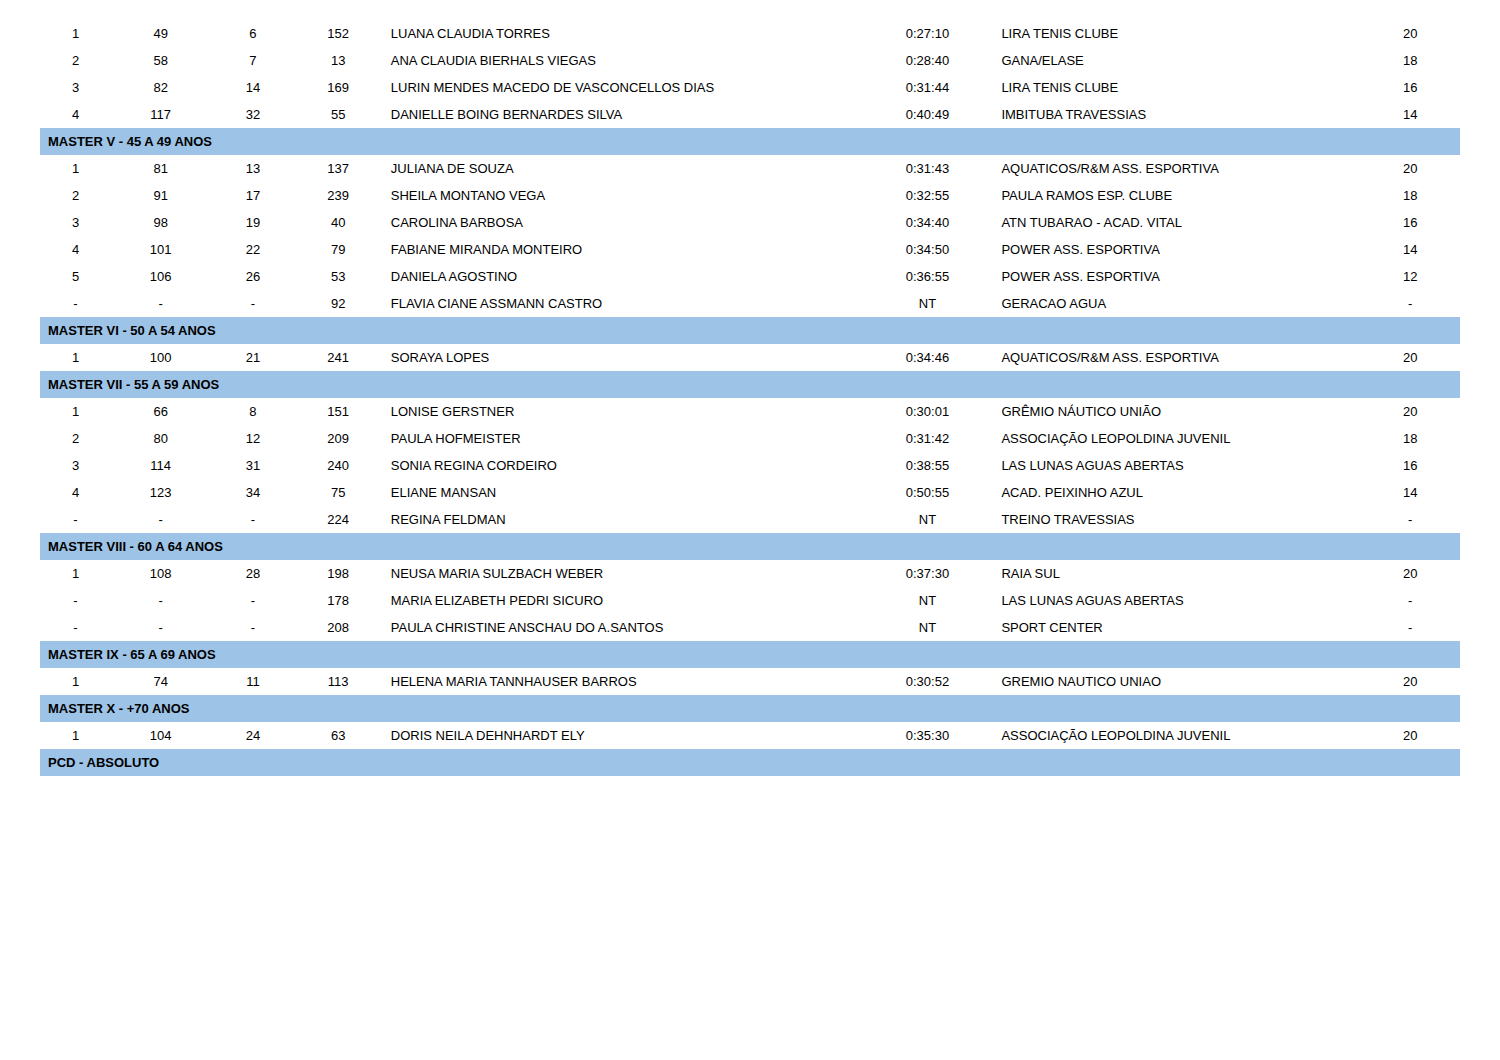| 1 | 49 | 6 | 152 | LUANA CLAUDIA TORRES | 0:27:10 | LIRA TENIS CLUBE | 20 |
| 2 | 58 | 7 | 13 | ANA CLAUDIA BIERHALS VIEGAS | 0:28:40 | GANA/ELASE | 18 |
| 3 | 82 | 14 | 169 | LURIN MENDES MACEDO DE VASCONCELLOS DIAS | 0:31:44 | LIRA TENIS CLUBE | 16 |
| 4 | 117 | 32 | 55 | DANIELLE BOING BERNARDES SILVA | 0:40:49 | IMBITUBA TRAVESSIAS | 14 |
| MASTER V - 45 A 49 ANOS |
| 1 | 81 | 13 | 137 | JULIANA DE SOUZA | 0:31:43 | AQUATICOS/R&M ASS. ESPORTIVA | 20 |
| 2 | 91 | 17 | 239 | SHEILA MONTANO VEGA | 0:32:55 | PAULA RAMOS ESP. CLUBE | 18 |
| 3 | 98 | 19 | 40 | CAROLINA BARBOSA | 0:34:40 | ATN TUBARAO - ACAD. VITAL | 16 |
| 4 | 101 | 22 | 79 | FABIANE MIRANDA MONTEIRO | 0:34:50 | POWER ASS. ESPORTIVA | 14 |
| 5 | 106 | 26 | 53 | DANIELA AGOSTINO | 0:36:55 | POWER ASS. ESPORTIVA | 12 |
| - | - | - | 92 | FLAVIA CIANE ASSMANN CASTRO | NT | GERACAO AGUA | - |
| MASTER VI - 50 A 54 ANOS |
| 1 | 100 | 21 | 241 | SORAYA LOPES | 0:34:46 | AQUATICOS/R&M ASS. ESPORTIVA | 20 |
| MASTER VII - 55 A 59 ANOS |
| 1 | 66 | 8 | 151 | LONISE GERSTNER | 0:30:01 | GRÊMIO NÁUTICO UNIÃO | 20 |
| 2 | 80 | 12 | 209 | PAULA HOFMEISTER | 0:31:42 | ASSOCIAÇÃO LEOPOLDINA JUVENIL | 18 |
| 3 | 114 | 31 | 240 | SONIA REGINA CORDEIRO | 0:38:55 | LAS LUNAS AGUAS ABERTAS | 16 |
| 4 | 123 | 34 | 75 | ELIANE MANSAN | 0:50:55 | ACAD. PEIXINHO AZUL | 14 |
| - | - | - | 224 | REGINA FELDMAN | NT | TREINO TRAVESSIAS | - |
| MASTER VIII - 60 A 64 ANOS |
| 1 | 108 | 28 | 198 | NEUSA MARIA SULZBACH WEBER | 0:37:30 | RAIA SUL | 20 |
| - | - | - | 178 | MARIA ELIZABETH PEDRI SICURO | NT | LAS LUNAS AGUAS ABERTAS | - |
| - | - | - | 208 | PAULA CHRISTINE ANSCHAU DO A.SANTOS | NT | SPORT CENTER | - |
| MASTER IX - 65 A 69 ANOS |
| 1 | 74 | 11 | 113 | HELENA MARIA TANNHAUSER BARROS | 0:30:52 | GREMIO NAUTICO UNIAO | 20 |
| MASTER X - +70 ANOS |
| 1 | 104 | 24 | 63 | DORIS NEILA DEHNHARDT ELY | 0:35:30 | ASSOCIAÇÃO LEOPOLDINA JUVENIL | 20 |
| PCD - ABSOLUTO |